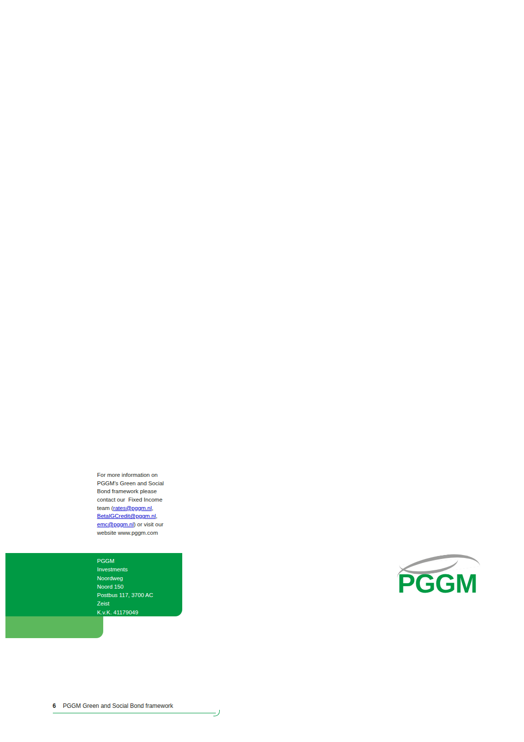For more information on PGGM's Green and Social Bond framework please contact our Fixed Income team (rates@pggm.nl, BetaIGCredit@pggm.nl,
emc@pggm.nl) or visit our website www.pggm.com
PGGM
Investments
Noordweg
Noord 150
Postbus 117, 3700 AC
Zeist
K.v.K. 41179049
PGGM
6 PGGM Green and Social Bond framework